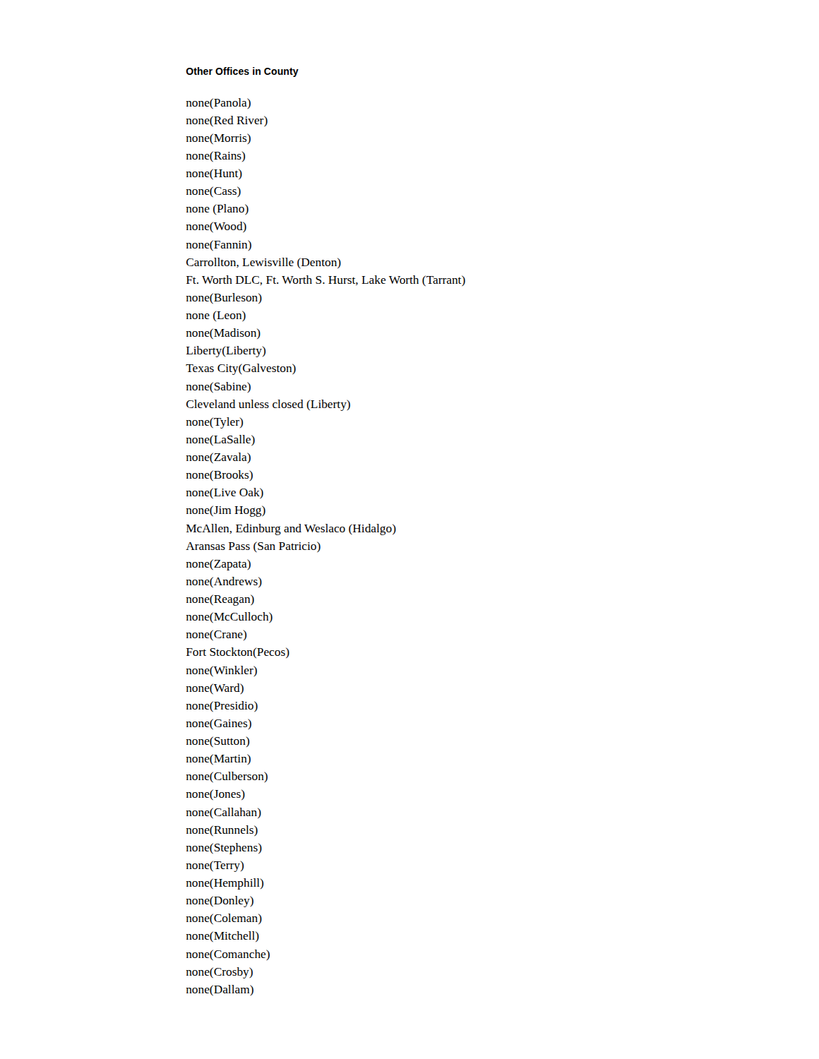Other Offices in County
none(Panola)
none(Red River)
none(Morris)
none(Rains)
none(Hunt)
none(Cass)
none (Plano)
none(Wood)
none(Fannin)
Carrollton, Lewisville (Denton)
Ft. Worth DLC, Ft. Worth S. Hurst, Lake Worth (Tarrant)
none(Burleson)
none (Leon)
none(Madison)
Liberty(Liberty)
Texas City(Galveston)
none(Sabine)
Cleveland unless closed (Liberty)
none(Tyler)
none(LaSalle)
none(Zavala)
none(Brooks)
none(Live Oak)
none(Jim Hogg)
McAllen, Edinburg and Weslaco (Hidalgo)
Aransas Pass (San Patricio)
none(Zapata)
none(Andrews)
none(Reagan)
none(McCulloch)
none(Crane)
Fort Stockton(Pecos)
none(Winkler)
none(Ward)
none(Presidio)
none(Gaines)
none(Sutton)
none(Martin)
none(Culberson)
none(Jones)
none(Callahan)
none(Runnels)
none(Stephens)
none(Terry)
none(Hemphill)
none(Donley)
none(Coleman)
none(Mitchell)
none(Comanche)
none(Crosby)
none(Dallam)